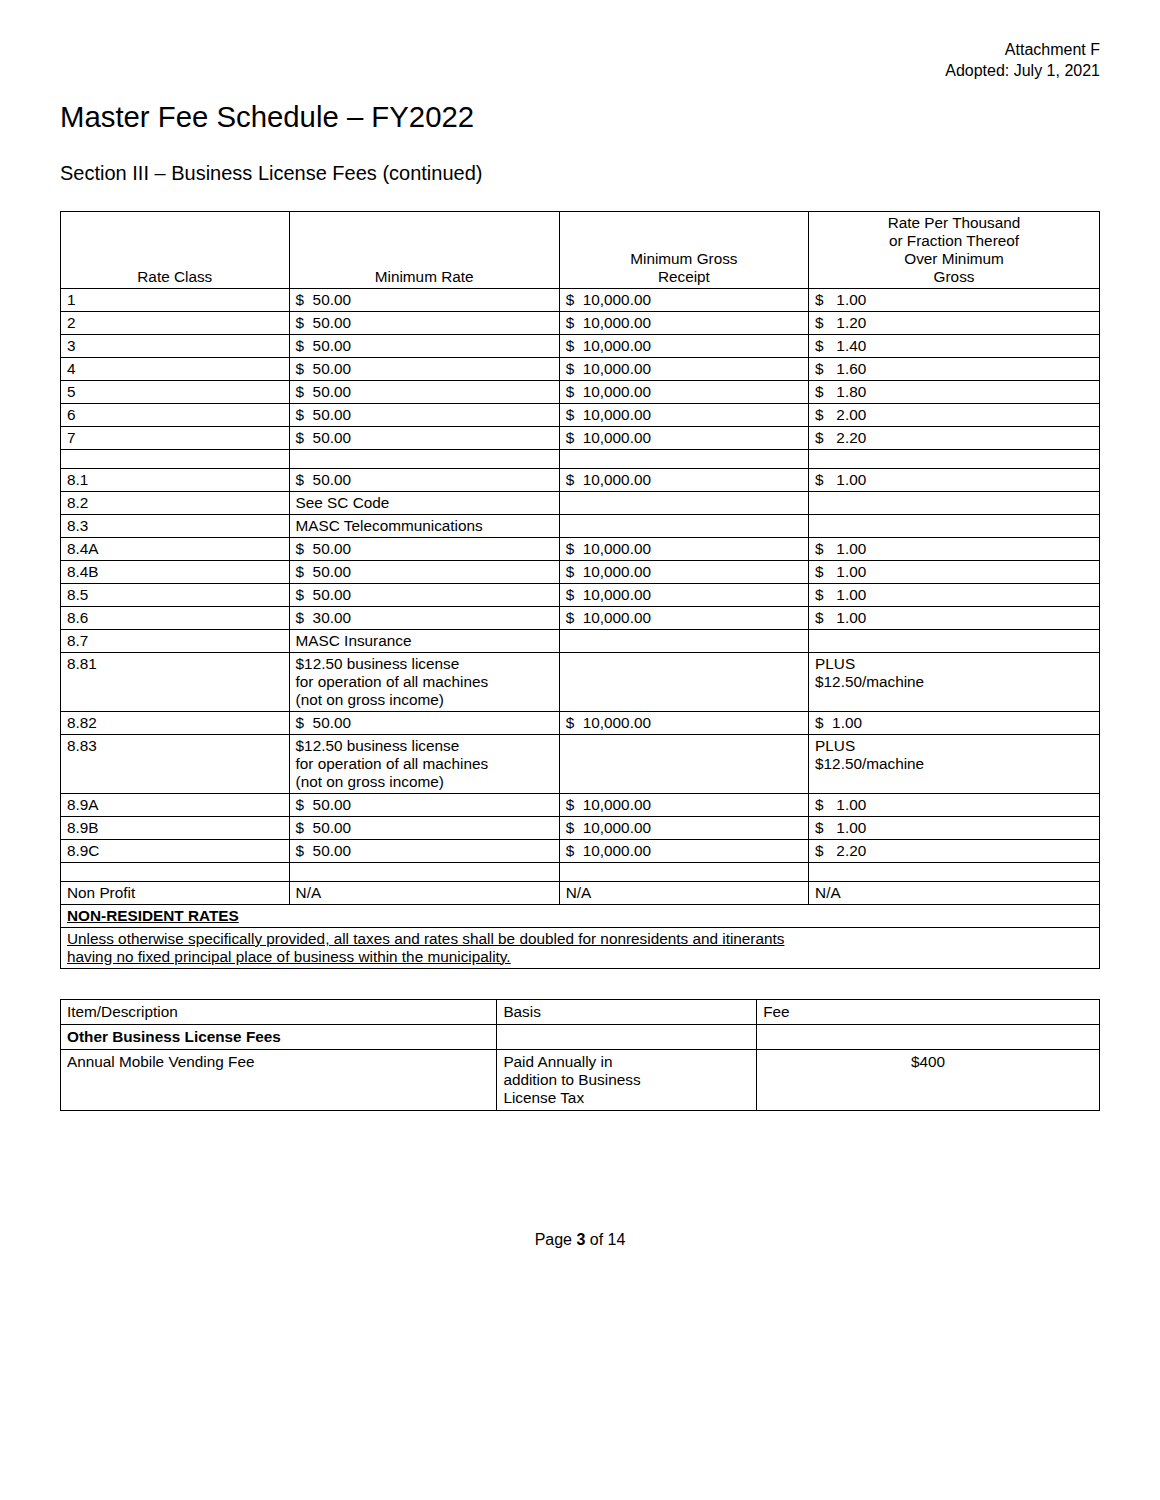Attachment F
Adopted: July 1, 2021
Master Fee Schedule – FY2022
Section III – Business License Fees (continued)
| Rate Class | Minimum Rate | Minimum Gross Receipt | Rate Per Thousand or Fraction Thereof Over Minimum Gross |
| --- | --- | --- | --- |
| 1 | $ 50.00 | $ 10,000.00 | $ 1.00 |
| 2 | $ 50.00 | $ 10,000.00 | $ 1.20 |
| 3 | $ 50.00 | $ 10,000.00 | $ 1.40 |
| 4 | $ 50.00 | $ 10,000.00 | $ 1.60 |
| 5 | $ 50.00 | $ 10,000.00 | $ 1.80 |
| 6 | $ 50.00 | $ 10,000.00 | $ 2.00 |
| 7 | $ 50.00 | $ 10,000.00 | $ 2.20 |
| 8.1 | $ 50.00 | $ 10,000.00 | $ 1.00 |
| 8.2 | See SC Code | | |
| 8.3 | MASC Telecommunications | | |
| 8.4A | $ 50.00 | $ 10,000.00 | $ 1.00 |
| 8.4B | $ 50.00 | $ 10,000.00 | $ 1.00 |
| 8.5 | $ 50.00 | $ 10,000.00 | $ 1.00 |
| 8.6 | $ 30.00 | $ 10,000.00 | $ 1.00 |
| 8.7 | MASC Insurance | | |
| 8.81 | $12.50 business license for operation of all machines (not on gross income) | | PLUS $12.50/machine |
| 8.82 | $ 50.00 | $ 10,000.00 | $ 1.00 |
| 8.83 | $12.50 business license for operation of all machines (not on gross income) | | PLUS $12.50/machine |
| 8.9A | $ 50.00 | $ 10,000.00 | $ 1.00 |
| 8.9B | $ 50.00 | $ 10,000.00 | $ 1.00 |
| 8.9C | $ 50.00 | $ 10,000.00 | $ 2.20 |
| Non Profit | N/A | N/A | N/A |
| NON-RESIDENT RATES |
| Unless otherwise specifically provided, all taxes and rates shall be doubled for nonresidents and itinerants having no fixed principal place of business within the municipality. |
| Item/Description | Basis | Fee |
| --- | --- | --- |
| Other Business License Fees | | |
| Annual Mobile Vending Fee | Paid Annually in addition to Business License Tax | $400 |
Page 3 of 14